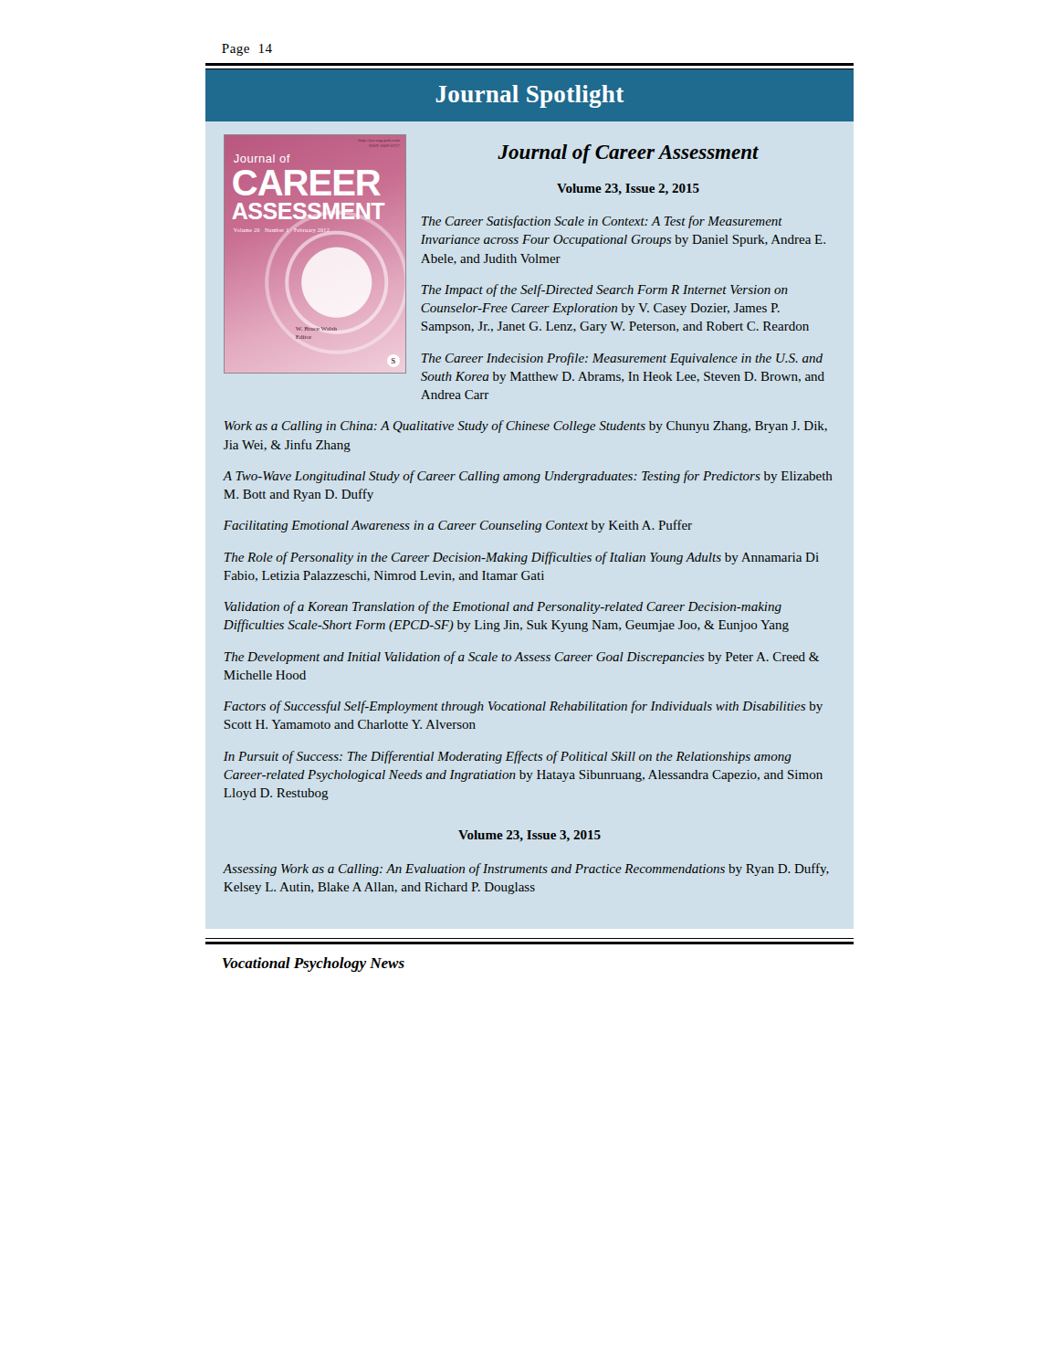Page 14
Journal Spotlight
http://jca.sagepub.com
ISSN 1069-0727
Journal of
CAREER
ASSESSMENT
Volume 20 Number 1 February 2012
W. Bruce Walsh
Editor
S
Journal of Career Assessment
Volume 23, Issue 2, 2015
The Career Satisfaction Scale in Context: A Test for Measurement Invariance across Four Occupational Groups by Daniel Spurk, Andrea E. Abele, and Judith Volmer
The Impact of the Self-Directed Search Form R Internet Version on Counselor-Free Career Exploration by V. Casey Dozier, James P. Sampson, Jr., Janet G. Lenz, Gary W. Peterson, and Robert C. Reardon
The Career Indecision Profile: Measurement Equivalence in the U.S. and South Korea by Matthew D. Abrams, In Heok Lee, Steven D. Brown, and Andrea Carr
Work as a Calling in China: A Qualitative Study of Chinese College Students by Chunyu Zhang, Bryan J. Dik, Jia Wei, & Jinfu Zhang
A Two-Wave Longitudinal Study of Career Calling among Undergraduates: Testing for Predictors by Elizabeth M. Bott and Ryan D. Duffy
Facilitating Emotional Awareness in a Career Counseling Context by Keith A. Puffer
The Role of Personality in the Career Decision-Making Difficulties of Italian Young Adults by Annamaria Di Fabio, Letizia Palazzeschi, Nimrod Levin, and Itamar Gati
Validation of a Korean Translation of the Emotional and Personality-related Career Decision-making Difficulties Scale-Short Form (EPCD-SF) by Ling Jin, Suk Kyung Nam, Geumjae Joo, & Eunjoo Yang
The Development and Initial Validation of a Scale to Assess Career Goal Discrepancies by Peter A. Creed & Michelle Hood
Factors of Successful Self-Employment through Vocational Rehabilitation for Individuals with Disabilities by Scott H. Yamamoto and Charlotte Y. Alverson
In Pursuit of Success: The Differential Moderating Effects of Political Skill on the Relationships among Career-related Psychological Needs and Ingratiation by Hataya Sibunruang, Alessandra Capezio, and Simon Lloyd D. Restubog
Volume 23, Issue 3, 2015
Assessing Work as a Calling: An Evaluation of Instruments and Practice Recommendations by Ryan D. Duffy, Kelsey L. Autin, Blake A Allan, and Richard P. Douglass
Vocational Psychology News